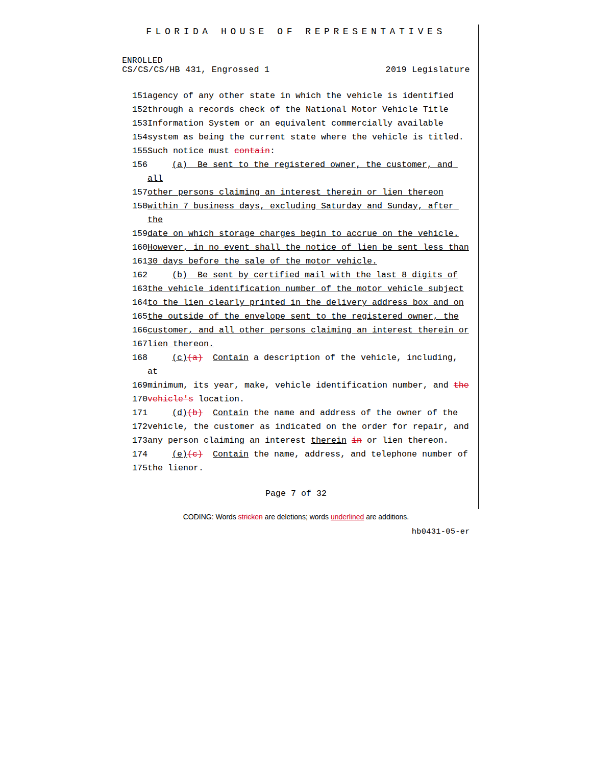FLORIDA HOUSE OF REPRESENTATIVES
ENROLLED
CS/CS/CS/HB 431, Engrossed 1 2019 Legislature
| 151 | agency of any other state in which the vehicle is identified |
| 152 | through a records check of the National Motor Vehicle Title |
| 153 | Information System or an equivalent commercially available |
| 154 | system as being the current state where the vehicle is titled. |
| 155 | Such notice must contain : |
| 156 | (a) Be sent to the registered owner, the customer, and all |
| 157 | other persons claiming an interest therein or lien thereon |
| 158 | within 7 business days, excluding Saturday and Sunday, after the |
| 159 | date on which storage charges begin to accrue on the vehicle. |
| 160 | However, in no event shall the notice of lien be sent less than |
| 161 | 30 days before the sale of the motor vehicle. |
| 162 | (b) Be sent by certified mail with the last 8 digits of |
| 163 | the vehicle identification number of the motor vehicle subject |
| 164 | to the lien clearly printed in the delivery address box and on |
| 165 | the outside of the envelope sent to the registered owner, the |
| 166 | customer, and all other persons claiming an interest therein or |
| 167 | lien thereon. |
| 168 | (c) (a) Contain a description of the vehicle, including, at |
| 169 | minimum, its year, make, vehicle identification number, and the |
| 170 | vehicle's location. |
| 171 | (d) (b) Contain the name and address of the owner of the |
| 172 | vehicle, the customer as indicated on the order for repair, and |
| 173 | any person claiming an interest therein in or lien thereon. |
| 174 | (e) (c) Contain the name, address, and telephone number of |
| 175 | the lienor. |
Page 7 of 32
CODING: Words stricken are deletions; words underlined are additions.
hb0431-05-er